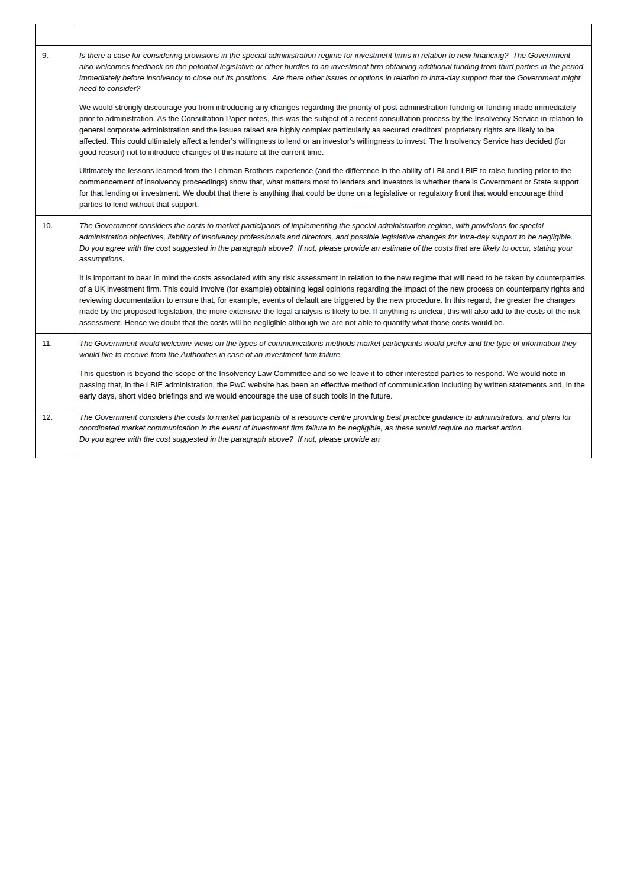| 9. | Is there a case for considering provisions in the special administration regime for investment firms in relation to new financing? The Government also welcomes feedback on the potential legislative or other hurdles to an investment firm obtaining additional funding from third parties in the period immediately before insolvency to close out its positions. Are there other issues or options in relation to intra-day support that the Government might need to consider? We would strongly discourage you from introducing any changes regarding the priority of post-administration funding or funding made immediately prior to administration. As the Consultation Paper notes, this was the subject of a recent consultation process by the Insolvency Service in relation to general corporate administration and the issues raised are highly complex particularly as secured creditors' proprietary rights are likely to be affected. This could ultimately affect a lender's willingness to lend or an investor's willingness to invest. The Insolvency Service has decided (for good reason) not to introduce changes of this nature at the current time. Ultimately the lessons learned from the Lehman Brothers experience (and the difference in the ability of LBI and LBIE to raise funding prior to the commencement of insolvency proceedings) show that, what matters most to lenders and investors is whether there is Government or State support for that lending or investment. We doubt that there is anything that could be done on a legislative or regulatory front that would encourage third parties to lend without that support. |
| 10. | The Government considers the costs to market participants of implementing the special administration regime, with provisions for special administration objectives, liability of insolvency professionals and directors, and possible legislative changes for intra-day support to be negligible. Do you agree with the cost suggested in the paragraph above? If not, please provide an estimate of the costs that are likely to occur, stating your assumptions. It is important to bear in mind the costs associated with any risk assessment in relation to the new regime that will need to be taken by counterparties of a UK investment firm. This could involve (for example) obtaining legal opinions regarding the impact of the new process on counterparty rights and reviewing documentation to ensure that, for example, events of default are triggered by the new procedure. In this regard, the greater the changes made by the proposed legislation, the more extensive the legal analysis is likely to be. If anything is unclear, this will also add to the costs of the risk assessment. Hence we doubt that the costs will be negligible although we are not able to quantify what those costs would be. |
| 11. | The Government would welcome views on the types of communications methods market participants would prefer and the type of information they would like to receive from the Authorities in case of an investment firm failure. This question is beyond the scope of the Insolvency Law Committee and so we leave it to other interested parties to respond. We would note in passing that, in the LBIE administration, the PwC website has been an effective method of communication including by written statements and, in the early days, short video briefings and we would encourage the use of such tools in the future. |
| 12. | The Government considers the costs to market participants of a resource centre providing best practice guidance to administrators, and plans for coordinated market communication in the event of investment firm failure to be negligible, as these would require no market action. Do you agree with the cost suggested in the paragraph above? If not, please provide an |